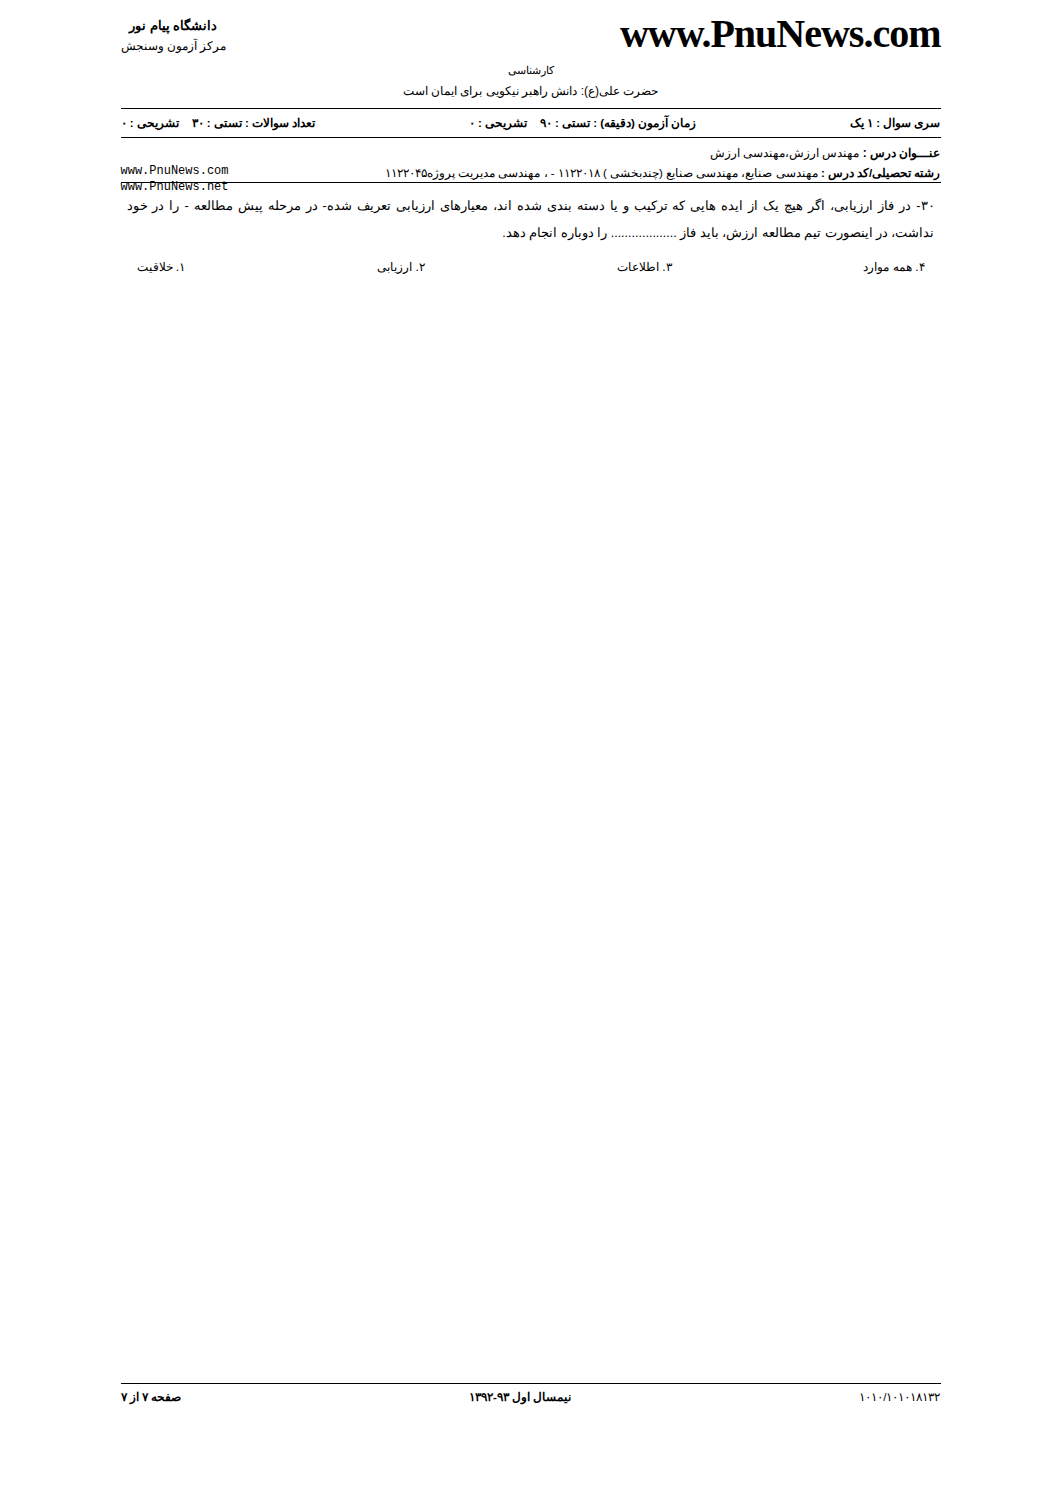www.PnuNews.com
دانشگاه پیام نور
مرکز آزمون وسنجش
کارشناسی
حضرت علی(ع): دانش راهبر نیکویی برای ایمان است
سری سوال : ۱ یک
زمان آزمون (دقیقه) : تستی : ۹۰ تشریحی : ۰
تعداد سوالات : تستی : ۳۰ تشریحی : ۰
عنـــوان درس : مهندس ارزش،مهندسی ارزش
www.PnuNews.com
www.PnuNews.net
رشته تحصیلی/کد درس : مهندسی صنایع، مهندسی صنایع (چندبخشی ) ۱۱۲۲۰۱۸ - ، مهندسی مدیریت پروژه۱۱۲۲۰۴۵
۳۰- در فاز ارزیابی، اگر هیچ یک از ایده هایی که ترکیب و یا دسته بندی شده اند، معیارهای ارزیابی تعریف شده- در مرحله پیش مطالعه - را در خود نداشت، در اینصورت تیم مطالعه ارزش، باید فاز ................... را دوباره انجام دهد.
۴. همه موارد
۳. اطلاعات
۲. ارزیابی
۱. خلاقیت
۱۰۱۰/۱۰۱۰۱۸۱۳۲
نیمسال اول ۹۳-۱۳۹۲
صفحه ۷ از ۷